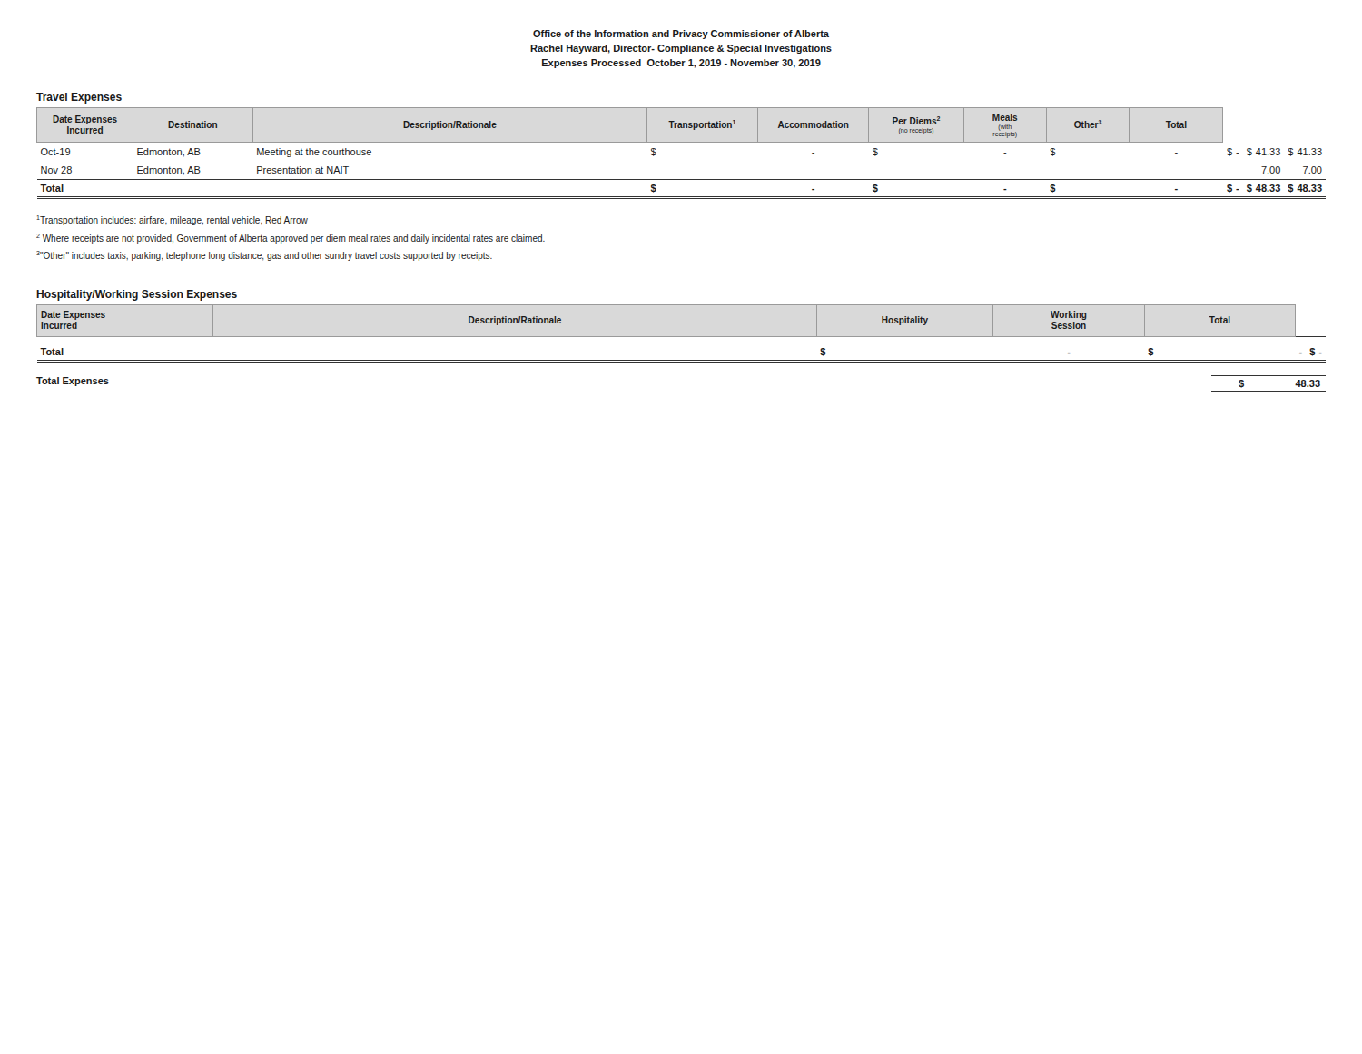Office of the Information and Privacy Commissioner of Alberta
Rachel Hayward, Director- Compliance & Special Investigations
Expenses Processed October 1, 2019 - November 30, 2019
Travel Expenses
| Date Expenses Incurred | Destination | Description/Rationale | Transportation 1 | Accommodation | Per Diems 2 (no receipts) | Meals (with receipts) | Other 3 | Total |
| --- | --- | --- | --- | --- | --- | --- | --- | --- |
| Oct-19 | Edmonton, AB | Meeting at the courthouse | $ | - | $ | - | $ | - | $ | - | $ | 41.33 | $ | 41.33 |
| Nov 28 | Edmonton, AB | Presentation at NAIT | | | | | | | | | | 7.00 | | 7.00 |
| Total | | | $ | - | $ | - | $ | - | $ | - | $ | 48.33 | $ | 48.33 |
1 Transportation includes: airfare, mileage, rental vehicle, Red Arrow
2 Where receipts are not provided, Government of Alberta approved per diem meal rates and daily incidental rates are claimed.
3"Other" includes taxis, parking, telephone long distance, gas and other sundry travel costs supported by receipts.
Hospitality/Working Session Expenses
| Date Expenses Incurred | Description/Rationale | Hospitality | Working Session | Total |
| --- | --- | --- | --- | --- |
| Total | | $ | - | $ | - | $ | - |
Total Expenses $48.33